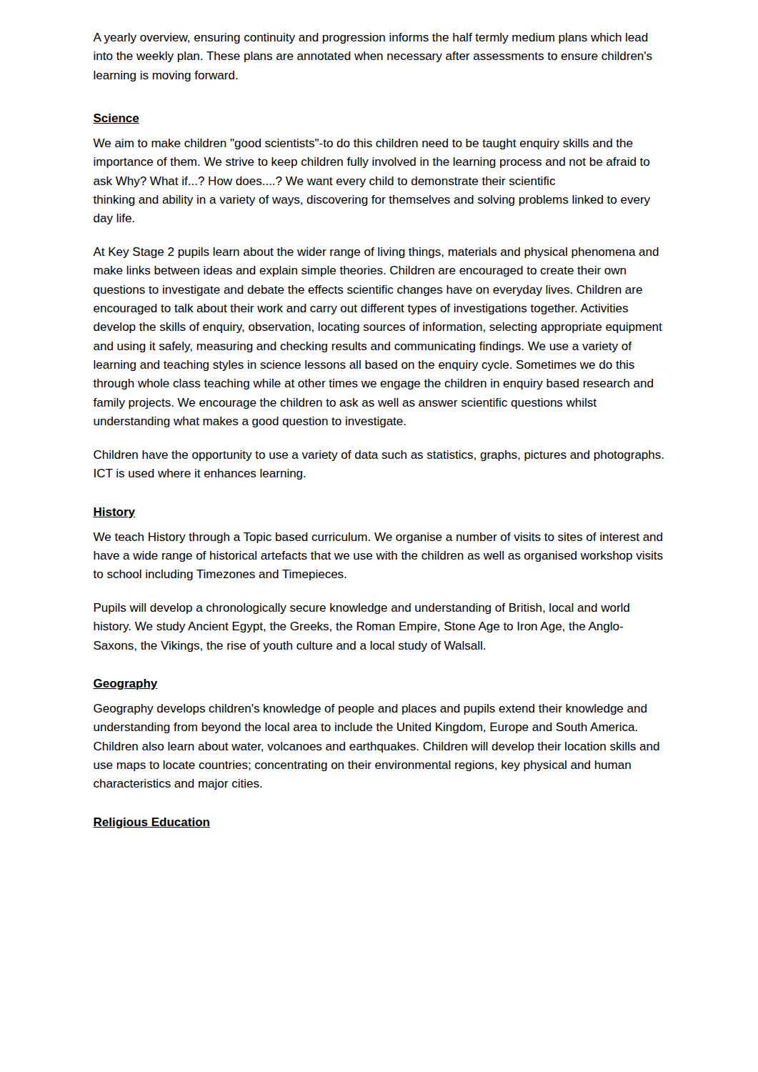A yearly overview, ensuring continuity and progression informs the half termly medium plans which lead into the weekly plan. These plans are annotated when necessary after assessments to ensure children's learning is moving forward.
Science
We aim to make children "good scientists"-to do this children need to be taught enquiry skills and the importance of them. We strive to keep children fully involved in the learning process and not be afraid to ask Why? What if...? How does....? We want every child to demonstrate their scientific
thinking and ability in a variety of ways, discovering for themselves and solving problems linked to every day life.
At Key Stage 2 pupils learn about the wider range of living things, materials and physical phenomena and make links between ideas and explain simple theories. Children are encouraged to create their own questions to investigate and debate the effects scientific changes have on everyday lives. Children are encouraged to talk about their work and carry out different types of investigations together. Activities develop the skills of enquiry, observation, locating sources of information, selecting appropriate equipment and using it safely, measuring and checking results and communicating findings. We use a variety of learning and teaching styles in science lessons all based on the enquiry cycle. Sometimes we do this through whole class teaching while at other times we engage the children in enquiry based research and family projects. We encourage the children to ask as well as answer scientific questions whilst understanding what makes a good question to investigate.
Children have the opportunity to use a variety of data such as statistics, graphs, pictures and photographs. ICT is used where it enhances learning.
History
We teach History through a Topic based curriculum. We organise a number of visits to sites of interest and have a wide range of historical artefacts that we use with the children as well as organised workshop visits to school including Timezones and Timepieces.
Pupils will develop a chronologically secure knowledge and understanding of British, local and world history. We study Ancient Egypt, the Greeks, the Roman Empire, Stone Age to Iron Age, the Anglo-Saxons, the Vikings, the rise of youth culture and a local study of Walsall.
Geography
Geography develops children's knowledge of people and places and pupils extend their knowledge and understanding from beyond the local area to include the United Kingdom, Europe and South America. Children also learn about water, volcanoes and earthquakes. Children will develop their location skills and use maps to locate countries; concentrating on their environmental regions, key physical and human characteristics and major cities.
Religious Education